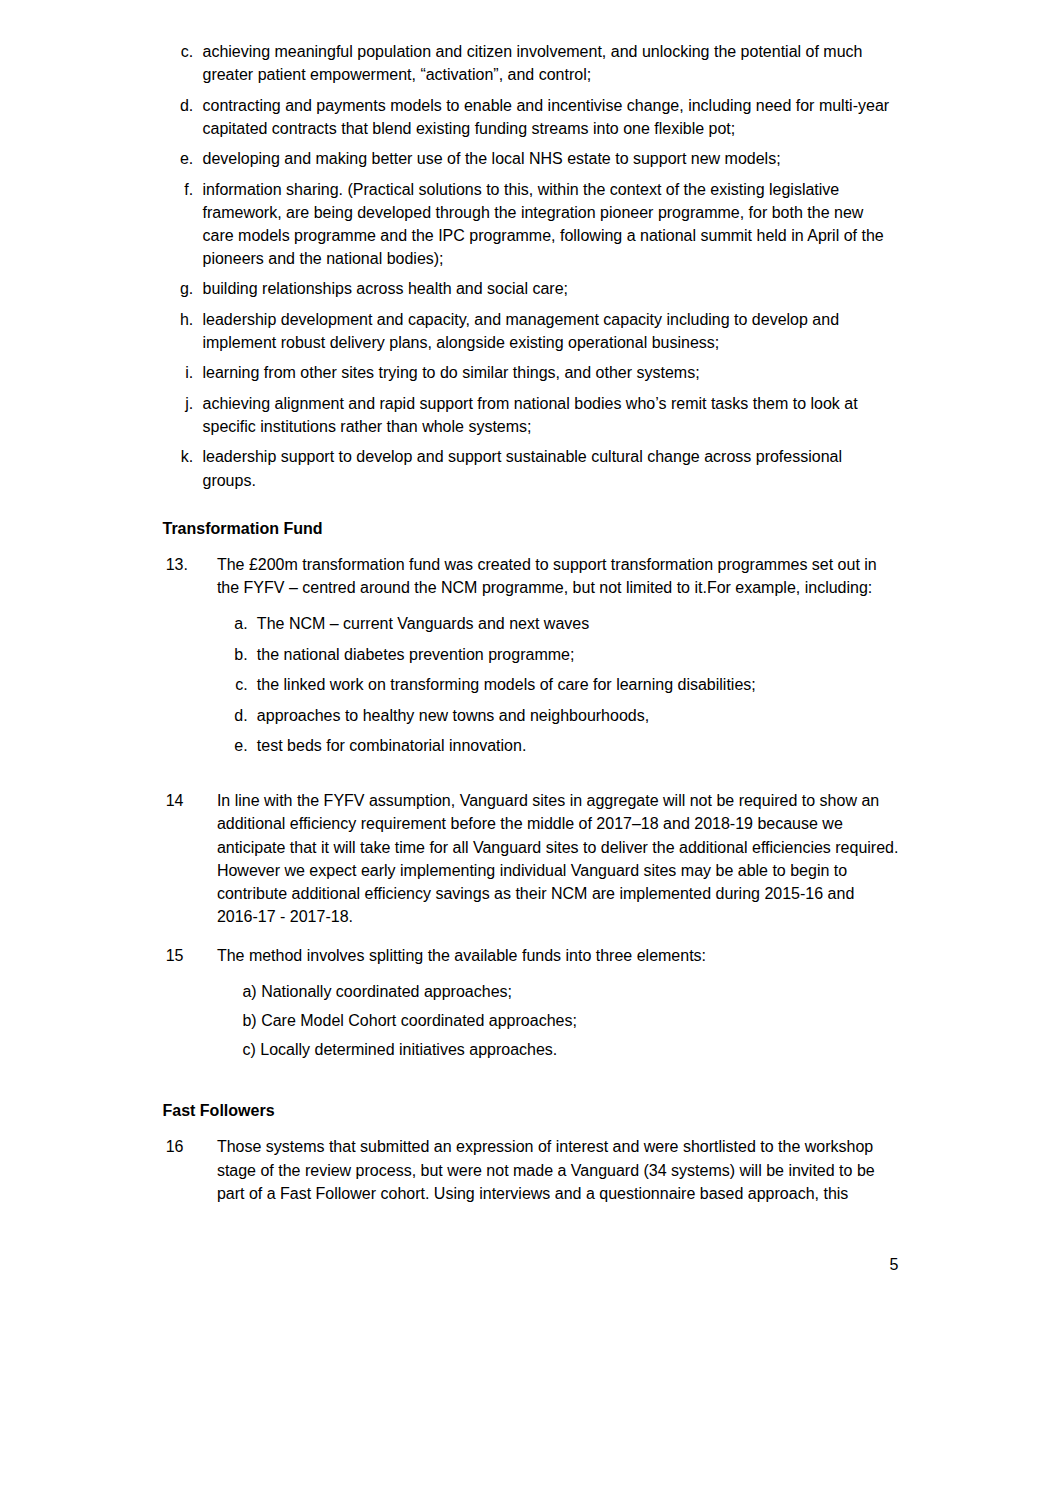achieving meaningful population and citizen involvement, and unlocking the potential of much greater patient empowerment, “activation”, and control;
contracting and payments models to enable and incentivise change, including need for multi-year capitated contracts that blend existing funding streams into one flexible pot;
developing and making better use of the local NHS estate to support new models;
information sharing. (Practical solutions to this, within the context of the existing legislative framework, are being developed through the integration pioneer programme, for both the new care models programme and the IPC programme, following a national summit held in April of the pioneers and the national bodies);
building relationships across health and social care;
leadership development and capacity, and management capacity including to develop and implement robust delivery plans, alongside existing operational business;
learning from other sites trying to do similar things, and other systems;
achieving alignment and rapid support from national bodies who’s remit tasks them to look at specific institutions rather than whole systems;
leadership support to develop and support sustainable cultural change across professional groups.
Transformation Fund
13.
The £200m transformation fund was created to support transformation programmes set out in the FYFV – centred around the NCM programme, but not limited to it.For example, including:
The NCM – current Vanguards and next waves
the national diabetes prevention programme;
the linked work on transforming models of care for learning disabilities;
approaches to healthy new towns and neighbourhoods,
test beds for combinatorial innovation.
14
In line with the FYFV assumption, Vanguard sites in aggregate will not be required to show an additional efficiency requirement before the middle of 2017–18 and 2018-19 because we anticipate that it will take time for all Vanguard sites to deliver the additional efficiencies required. However we expect early implementing individual Vanguard sites may be able to begin to contribute additional efficiency savings as their NCM are implemented during 2015-16 and 2016-17 - 2017-18.
15
The method involves splitting the available funds into three elements:
a) Nationally coordinated approaches;
b) Care Model Cohort coordinated approaches;
c) Locally determined initiatives approaches.
Fast Followers
16
Those systems that submitted an expression of interest and were shortlisted to the workshop stage of the review process, but were not made a Vanguard (34 systems) will be invited to be part of a Fast Follower cohort. Using interviews and a questionnaire based approach, this
5